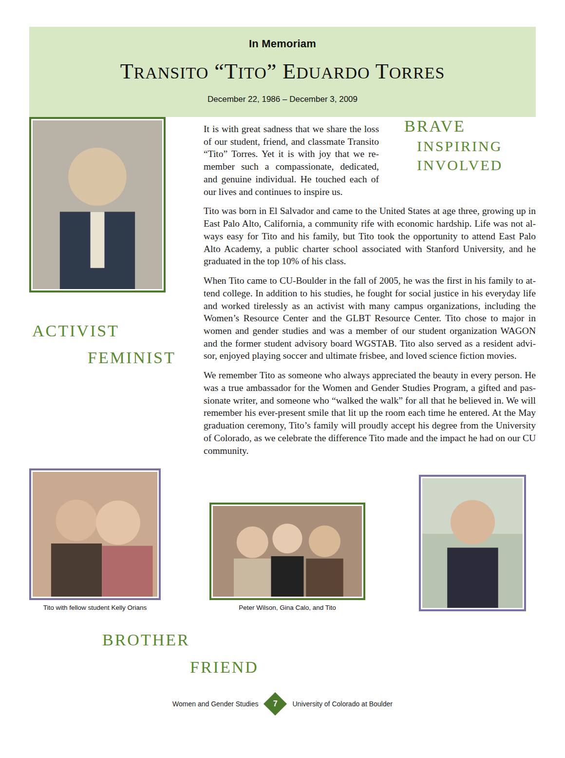In Memoriam
TRANSITO “TITO” EDUARDO TORRES
December 22, 1986 – December 3, 2009
Activist
Feminist
Brave
Inspiring
Involved
It is with great sadness that we share the loss of our student, friend, and classmate Transito “Tito” Torres. Yet it is with joy that we remember such a compassionate, dedicated, and genuine individual. He touched each of our lives and continues to inspire us.
Tito was born in El Salvador and came to the United States at age three, growing up in East Palo Alto, California, a community rife with economic hardship. Life was not always easy for Tito and his family, but Tito took the opportunity to attend East Palo Alto Academy, a public charter school associated with Stanford University, and he graduated in the top 10% of his class.
When Tito came to CU-Boulder in the fall of 2005, he was the first in his family to attend college. In addition to his studies, he fought for social justice in his everyday life and worked tirelessly as an activist with many campus organizations, including the Women’s Resource Center and the GLBT Resource Center. Tito chose to major in women and gender studies and was a member of our student organization WAGON and the former student advisory board WGSTAB. Tito also served as a resident advisor, enjoyed playing soccer and ultimate frisbee, and loved science fiction movies.
We remember Tito as someone who always appreciated the beauty in every person. He was a true ambassador for the Women and Gender Studies Program, a gifted and passionate writer, and someone who “walked the walk” for all that he believed in. We will remember his ever-present smile that lit up the room each time he entered. At the May graduation ceremony, Tito’s family will proudly accept his degree from the University of Colorado, as we celebrate the difference Tito made and the impact he had on our CU community.
Tito with fellow student Kelly Orians
Peter Wilson, Gina Calo, and Tito
Brother
Friend
Women and Gender Studies 7 University of Colorado at Boulder